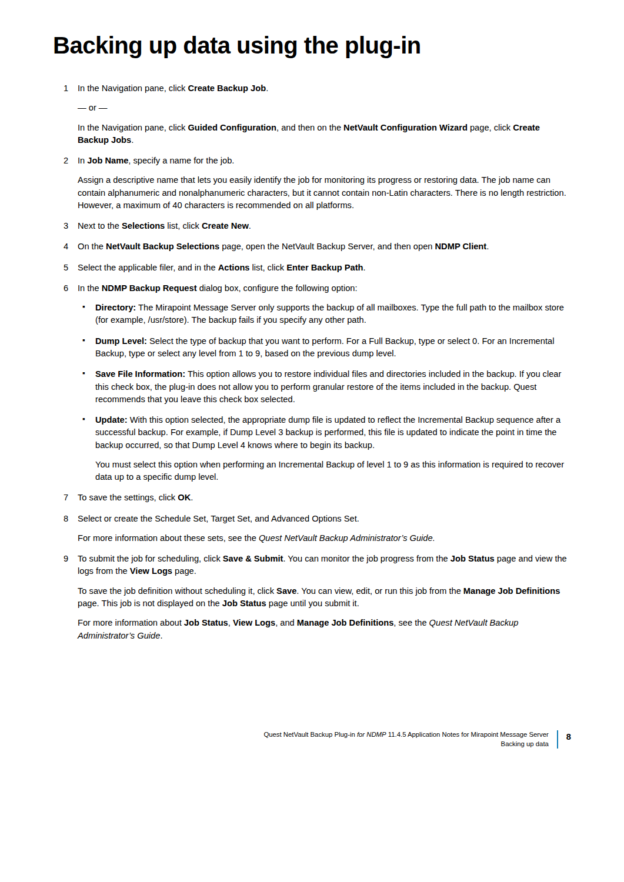Backing up data using the plug-in
In the Navigation pane, click Create Backup Job.
— or —
In the Navigation pane, click Guided Configuration, and then on the NetVault Configuration Wizard page, click Create Backup Jobs.
In Job Name, specify a name for the job.
Assign a descriptive name that lets you easily identify the job for monitoring its progress or restoring data. The job name can contain alphanumeric and nonalphanumeric characters, but it cannot contain non-Latin characters. There is no length restriction. However, a maximum of 40 characters is recommended on all platforms.
Next to the Selections list, click Create New.
On the NetVault Backup Selections page, open the NetVault Backup Server, and then open NDMP Client.
Select the applicable filer, and in the Actions list, click Enter Backup Path.
In the NDMP Backup Request dialog box, configure the following option:
Directory: The Mirapoint Message Server only supports the backup of all mailboxes. Type the full path to the mailbox store (for example, /usr/store). The backup fails if you specify any other path.
Dump Level: Select the type of backup that you want to perform. For a Full Backup, type or select 0. For an Incremental Backup, type or select any level from 1 to 9, based on the previous dump level.
Save File Information: This option allows you to restore individual files and directories included in the backup. If you clear this check box, the plug-in does not allow you to perform granular restore of the items included in the backup. Quest recommends that you leave this check box selected.
Update: With this option selected, the appropriate dump file is updated to reflect the Incremental Backup sequence after a successful backup. For example, if Dump Level 3 backup is performed, this file is updated to indicate the point in time the backup occurred, so that Dump Level 4 knows where to begin its backup.
You must select this option when performing an Incremental Backup of level 1 to 9 as this information is required to recover data up to a specific dump level.
To save the settings, click OK.
Select or create the Schedule Set, Target Set, and Advanced Options Set.
For more information about these sets, see the Quest NetVault Backup Administrator’s Guide.
To submit the job for scheduling, click Save & Submit. You can monitor the job progress from the Job Status page and view the logs from the View Logs page.
To save the job definition without scheduling it, click Save. You can view, edit, or run this job from the Manage Job Definitions page. This job is not displayed on the Job Status page until you submit it.
For more information about Job Status, View Logs, and Manage Job Definitions, see the Quest NetVault Backup Administrator’s Guide.
Quest NetVault Backup Plug-in for NDMP 11.4.5 Application Notes for Mirapoint Message Server
Backing up data
8